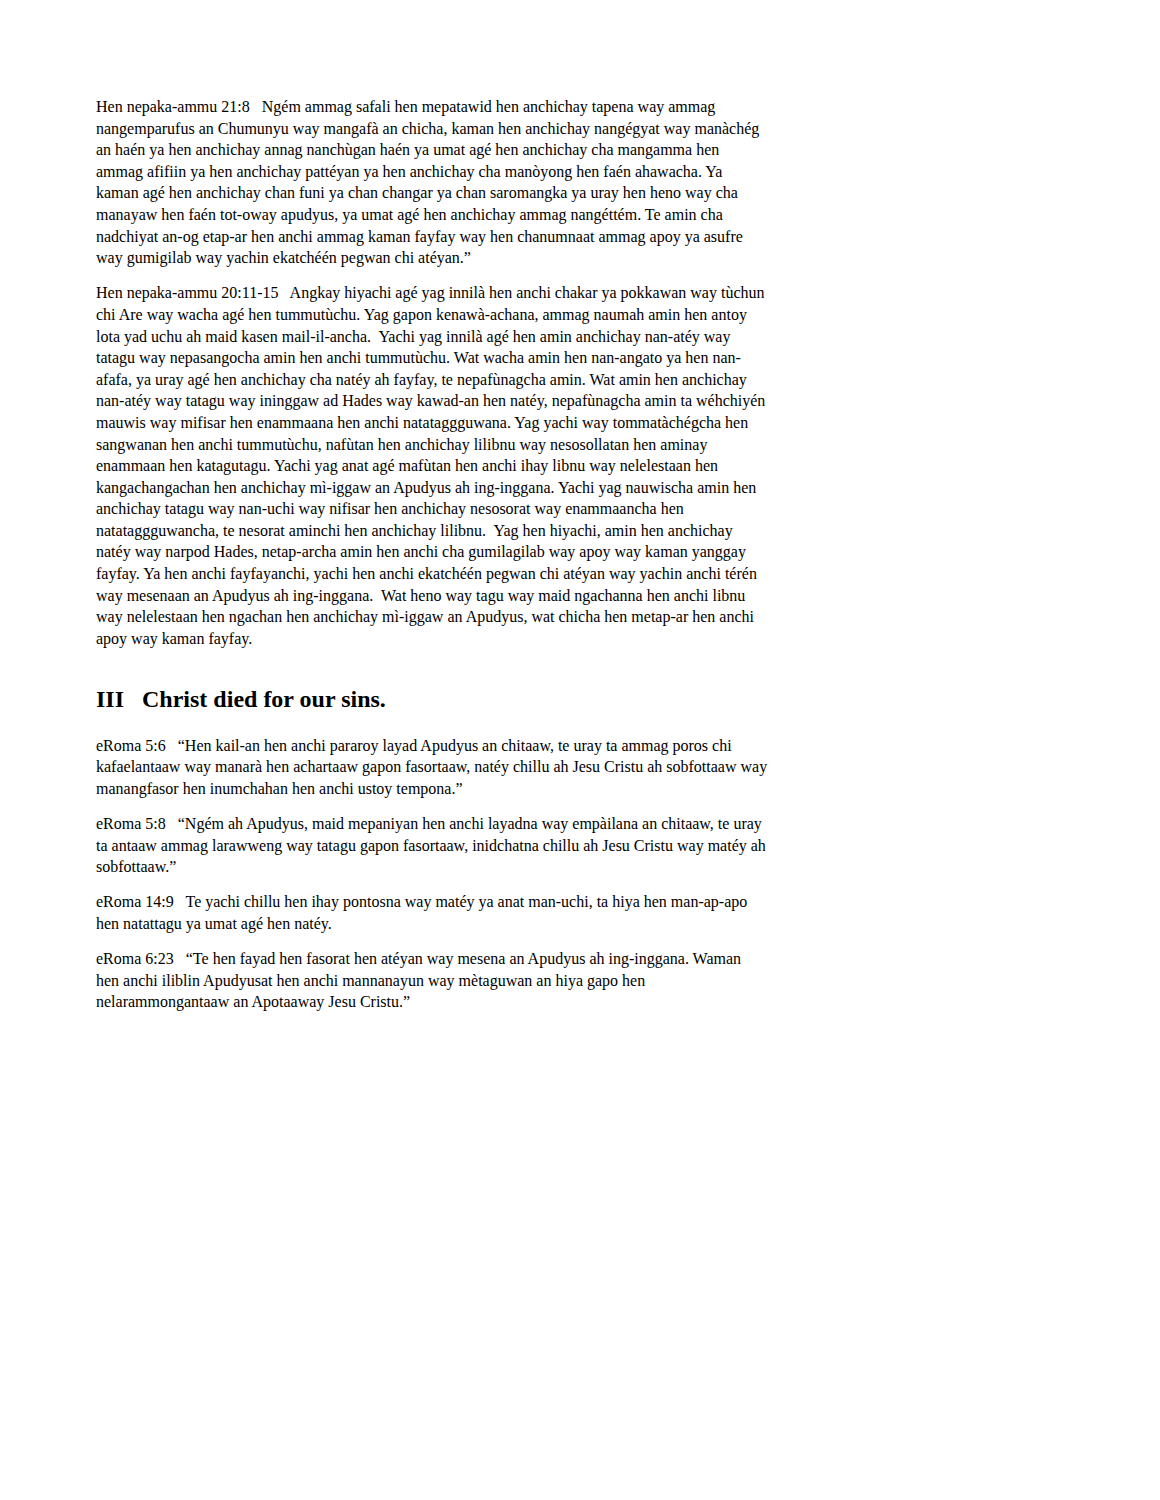Hen nepaka-ammu 21:8 Ngém ammag safali hen mepatawid hen anchichay tapena way ammag nangemparufus an Chumunyu way mangafà an chicha, kaman hen anchichay nangégyat way manàchég an haén ya hen anchichay annag nanchùgan haén ya umat agé hen anchichay cha mangamma hen ammag afifiin ya hen anchichay pattéyan ya hen anchichay cha manòyong hen faén ahawacha. Ya kaman agé hen anchichay chan funi ya chan changar ya chan saromangka ya uray hen heno way cha manayaw hen faén tot-oway apudyus, ya umat agé hen anchichay ammag nangéttém. Te amin cha nadchiyat an-og etap-ar hen anchi ammag kaman fayfay way hen chanumnaat ammag apoy ya asufre way gumigilab way yachin ekatchéén pegwan chi atéyan.”
Hen nepaka-ammu 20:11-15 Angkay hiyachi agé yag innilà hen anchi chakar ya pokkawan way tùchun chi Are way wacha agé hen tummutùchu. Yag gapon kenawà-achana, ammag naumah amin hen antoy lota yad uchu ah maid kasen mail-il-ancha. Yachi yag innilà agé hen amin anchichay nan-atéy way tatagu way nepasangocha amin hen anchi tummutùchu. Wat wacha amin hen nan-angato ya hen nan-afafa, ya uray agé hen anchichay cha natéy ah fayfay, te nepafùnagcha amin. Wat amin hen anchichay nan-atéy way tatagu way ininggaw ad Hades way kawad-an hen natéy, nepafùnagcha amin ta wéhchiyén mauwis way mifisar hen enammaana hen anchi natataggguwana. Yag yachi way tommatàchégcha hen sangwanan hen anchi tummutùchu, nafùtan hen anchichay lilibnu way nesosollatan hen aminay enammaan hen katagutagu. Yachi yag anat agé mafùtan hen anchi ihay libnu way nelelestaan hen kangachangachan hen anchichay mì-iggaw an Apudyus ah ing-inggana. Yachi yag nauwischa amin hen anchichay tatagu way nan-uchi way nifisar hen anchichay nesosorat way enammaancha hen natataggguwancha, te nesorat aminchi hen anchichay lilibnu. Yag hen hiyachi, amin hen anchichay natéy way narpod Hades, netap-archa amin hen anchi cha gumilagilab way apoy way kaman yanggay fayfay. Ya hen anchi fayfayanchi, yachi hen anchi ekatchéén pegwan chi atéyan way yachin anchi térén way mesenaan an Apudyus ah ing-inggana. Wat heno way tagu way maid ngachanna hen anchi libnu way nelelestaan hen ngachan hen anchichay mì-iggaw an Apudyus, wat chicha hen metap-ar hen anchi apoy way kaman fayfay.
III Christ died for our sins.
eRoma 5:6 “Hen kail-an hen anchi pararoy layad Apudyus an chitaaw, te uray ta ammag poros chi kafaelantaaw way manarà hen achartaaw gapon fasortaaw, natéy chillu ah Jesu Cristu ah sobfottaaw way manangfasor hen inumchahan hen anchi ustoy tempona.”
eRoma 5:8 “Ngém ah Apudyus, maid mepaniyan hen anchi layadna way empàilana an chitaaw, te uray ta antaaw ammag larawweng way tatagu gapon fasortaaw, inidchatna chillu ah Jesu Cristu way matéy ah sobfottaaw.”
eRoma 14:9 Te yachi chillu hen ihay pontosna way matéy ya anat man-uchi, ta hiya hen man-ap-apo hen natattagu ya umat agé hen natéy.
eRoma 6:23 “Te hen fayad hen fasorat hen atéyan way mesena an Apudyus ah ing-inggana. Waman hen anchi iliblin Apudyusat hen anchi mannanayun way mètaguwan an hiya gapo hen nelarammongantaaw an Apotaaway Jesu Cristu.”